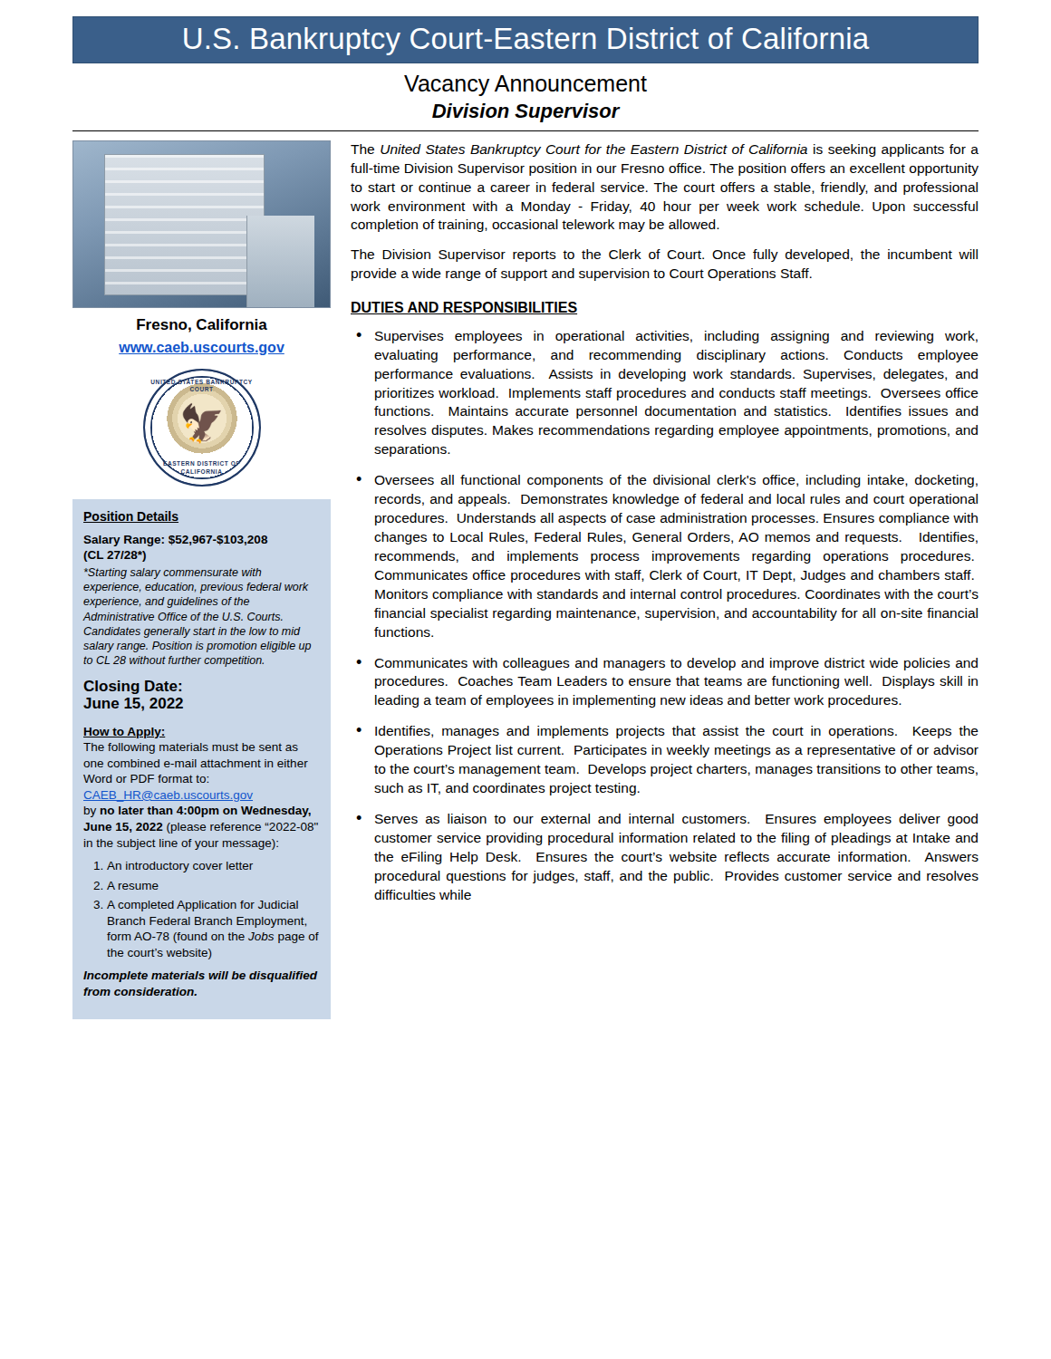U.S. Bankruptcy Court-Eastern District of California
Vacancy Announcement
Division Supervisor
Fresno, California
www.caeb.uscourts.gov
United States Bankruptcy Court
🦅
Eastern District of California
Position Details
Salary Range: $52,967-$103,208
(CL 27/28*)
*Starting salary commensurate with experience, education, previous federal work experience, and guidelines of the Administrative Office of the U.S. Courts. Candidates generally start in the low to mid salary range. Position is promotion eligible up to CL 28 without further competition.
Closing Date:
June 15, 2022
How to Apply:
The following materials must be sent as one combined e-mail attachment in either Word or PDF format to:
CAEB_HR@caeb.uscourts.gov
by no later than 4:00pm on Wednesday, June 15, 2022 (please reference “2022-08" in the subject line of your message):
An introductory cover letter
A resume
A completed Application for Judicial Branch Federal Branch Employment, form AO-78 (found on the Jobs page of the court’s website)
Incomplete materials will be disqualified from consideration.
The United States Bankruptcy Court for the Eastern District of California is seeking applicants for a full-time Division Supervisor position in our Fresno office. The position offers an excellent opportunity to start or continue a career in federal service. The court offers a stable, friendly, and professional work environment with a Monday - Friday, 40 hour per week work schedule. Upon successful completion of training, occasional telework may be allowed.
The Division Supervisor reports to the Clerk of Court. Once fully developed, the incumbent will provide a wide range of support and supervision to Court Operations Staff.
DUTIES AND RESPONSIBILITIES
Supervises employees in operational activities, including assigning and reviewing work, evaluating performance, and recommending disciplinary actions. Conducts employee performance evaluations. Assists in developing work standards. Supervises, delegates, and prioritizes workload. Implements staff procedures and conducts staff meetings. Oversees office functions. Maintains accurate personnel documentation and statistics. Identifies issues and resolves disputes. Makes recommendations regarding employee appointments, promotions, and separations.
Oversees all functional components of the divisional clerk's office, including intake, docketing, records, and appeals. Demonstrates knowledge of federal and local rules and court operational procedures. Understands all aspects of case administration processes. Ensures compliance with changes to Local Rules, Federal Rules, General Orders, AO memos and requests. Identifies, recommends, and implements process improvements regarding operations procedures. Communicates office procedures with staff, Clerk of Court, IT Dept, Judges and chambers staff. Monitors compliance with standards and internal control procedures. Coordinates with the court’s financial specialist regarding maintenance, supervision, and accountability for all on-site financial functions.
Communicates with colleagues and managers to develop and improve district wide policies and procedures. Coaches Team Leaders to ensure that teams are functioning well. Displays skill in leading a team of employees in implementing new ideas and better work procedures.
Identifies, manages and implements projects that assist the court in operations. Keeps the Operations Project list current. Participates in weekly meetings as a representative of or advisor to the court’s management team. Develops project charters, manages transitions to other teams, such as IT, and coordinates project testing.
Serves as liaison to our external and internal customers. Ensures employees deliver good customer service providing procedural information related to the filing of pleadings at Intake and the eFiling Help Desk. Ensures the court’s website reflects accurate information. Answers procedural questions for judges, staff, and the public. Provides customer service and resolves difficulties while